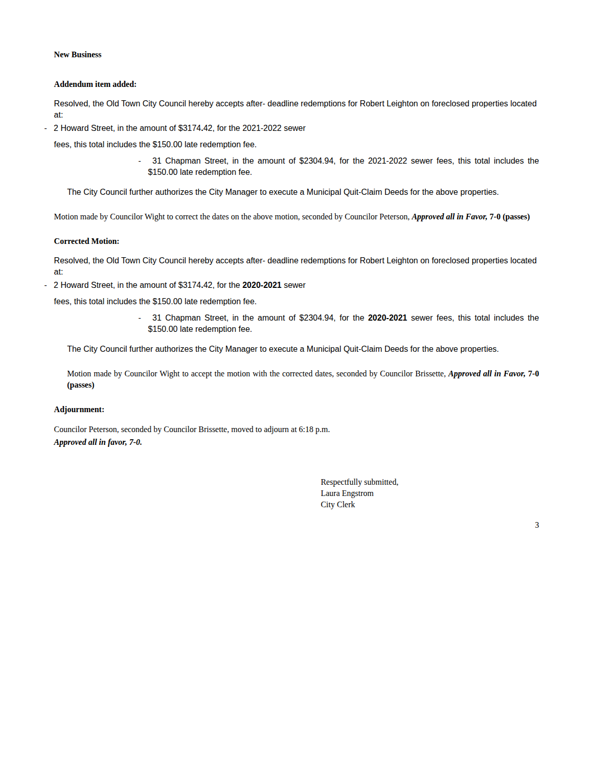New Business
Addendum item added:
Resolved, the Old Town City Council hereby accepts after- deadline redemptions for Robert Leighton on foreclosed properties located at:
- 2 Howard Street, in the amount of $3174. 42, for the 2021-2022 sewer
fees, this total includes the $150.00 late redemption fee.
- 31 Chapman Street, in the amount of $2304.94, for the 2021-2022 sewer fees, this total includes the $150.00 late redemption fee.
The City Council further authorizes the City Manager to execute a Municipal Quit-Claim Deeds for the above properties.
Motion made by Councilor Wight to correct the dates on the above motion, seconded by Councilor Peterson, Approved all in Favor, 7-0 (passes)
Corrected Motion:
Resolved, the Old Town City Council hereby accepts after- deadline redemptions for Robert Leighton on foreclosed properties located at:
- 2 Howard Street, in the amount of $3174. 42, for the 2020-2021 sewer
fees, this total includes the $150.00 late redemption fee.
- 31 Chapman Street, in the amount of $2304.94, for the 2020-2021 sewer fees, this total includes the $150.00 late redemption fee.
The City Council further authorizes the City Manager to execute a Municipal Quit-Claim Deeds for the above properties.
Motion made by Councilor Wight to accept the motion with the corrected dates, seconded by Councilor Brissette, Approved all in Favor, 7-0 (passes)
Adjournment:
Councilor Peterson, seconded by Councilor Brissette, moved to adjourn at 6:18 p.m.
Approved all in favor, 7-0.
Respectfully submitted,
Laura Engstrom
City Clerk
3